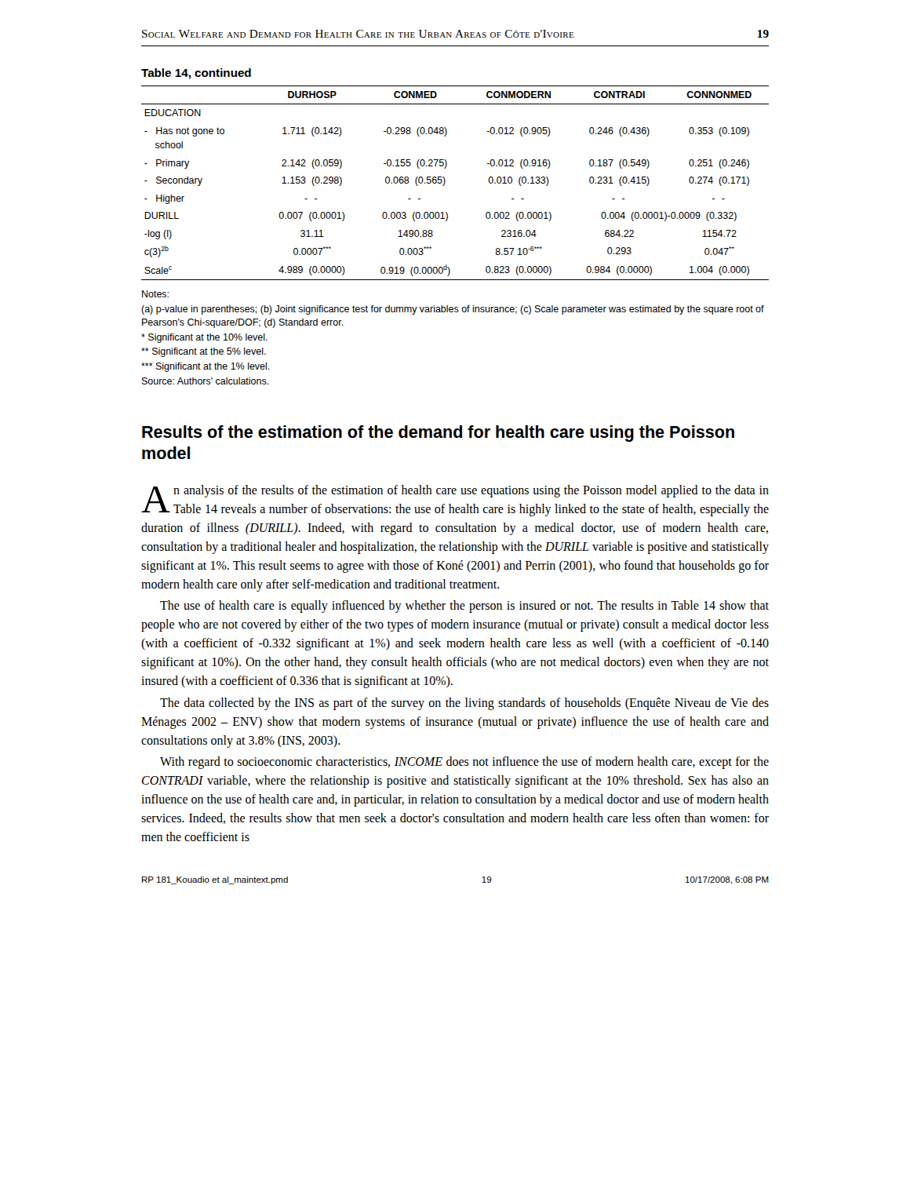Social Welfare and Demand for Health Care in the Urban Areas of Côte d'Ivoire 19
Table 14, continued
| | DURHOSP | CONMED | CONMODERN | CONTRADI | CONNONMED |
| --- | --- | --- | --- | --- | --- |
| EDUCATION | | | | | |
| - Has not gone to school | 1.711 (0.142) | -0.298 (0.048) | -0.012 (0.905) | 0.246 (0.436) | 0.353 (0.109) |
| - Primary | 2.142 (0.059) | -0.155 (0.275) | -0.012 (0.916) | 0.187 (0.549) | 0.251 (0.246) |
| - Secondary | 1.153 (0.298) | 0.068 (0.565) | 0.010 (0.133) | 0.231 (0.415) | 0.274 (0.171) |
| - Higher | - - | - - | - - | - - | - - |
| DURILL | 0.007 (0.0001) | 0.003 (0.0001) | 0.002 (0.0001) | 0.004 (0.0001)-0.0009 (0.332) |
| -log (l) | 31.11 | 1490.88 | 2316.04 | 684.22 | 1154.72 |
| c(3) 2b | 0.0007 *** | 0.003 *** | 8.57 10 -6*** | 0.293 | 0.047 ** |
| Scale c | 4.989 (0.0000) | 0.919 (0.0000 d ) | 0.823 (0.0000) | 0.984 (0.0000) | 1.004 (0.000) |
Notes:
(a) p-value in parentheses; (b) Joint significance test for dummy variables of insurance; (c) Scale parameter was estimated by the square root of Pearson's Chi-square/DOF; (d) Standard error.
* Significant at the 10% level.
** Significant at the 5% level.
*** Significant at the 1% level.
Source: Authors' calculations.
Results of the estimation of the demand for health care using the Poisson model
An analysis of the results of the estimation of health care use equations using the Poisson model applied to the data in Table 14 reveals a number of observations: the use of health care is highly linked to the state of health, especially the duration of illness (DURILL). Indeed, with regard to consultation by a medical doctor, use of modern health care, consultation by a traditional healer and hospitalization, the relationship with the DURILL variable is positive and statistically significant at 1%. This result seems to agree with those of Koné (2001) and Perrin (2001), who found that households go for modern health care only after self-medication and traditional treatment.
The use of health care is equally influenced by whether the person is insured or not. The results in Table 14 show that people who are not covered by either of the two types of modern insurance (mutual or private) consult a medical doctor less (with a coefficient of -0.332 significant at 1%) and seek modern health care less as well (with a coefficient of -0.140 significant at 10%). On the other hand, they consult health officials (who are not medical doctors) even when they are not insured (with a coefficient of 0.336 that is significant at 10%).
The data collected by the INS as part of the survey on the living standards of households (Enquête Niveau de Vie des Ménages 2002 – ENV) show that modern systems of insurance (mutual or private) influence the use of health care and consultations only at 3.8% (INS, 2003).
With regard to socioeconomic characteristics, INCOME does not influence the use of modern health care, except for the CONTRADI variable, where the relationship is positive and statistically significant at the 10% threshold. Sex has also an influence on the use of health care and, in particular, in relation to consultation by a medical doctor and use of modern health services. Indeed, the results show that men seek a doctor's consultation and modern health care less often than women: for men the coefficient is
RP 181_Kouadio et al_maintext.pmd 19 10/17/2008, 6:08 PM